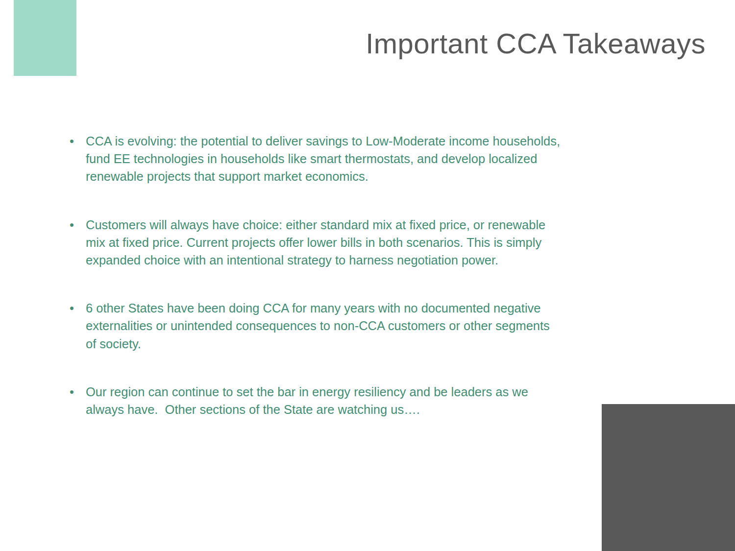Important CCA Takeaways
CCA is evolving: the potential to deliver savings to Low-Moderate income households, fund EE technologies in households like smart thermostats, and develop localized renewable projects that support market economics.
Customers will always have choice: either standard mix at fixed price, or renewable mix at fixed price. Current projects offer lower bills in both scenarios. This is simply expanded choice with an intentional strategy to harness negotiation power.
6 other States have been doing CCA for many years with no documented negative externalities or unintended consequences to non-CCA customers or other segments of society.
Our region can continue to set the bar in energy resiliency and be leaders as we always have. Other sections of the State are watching us….